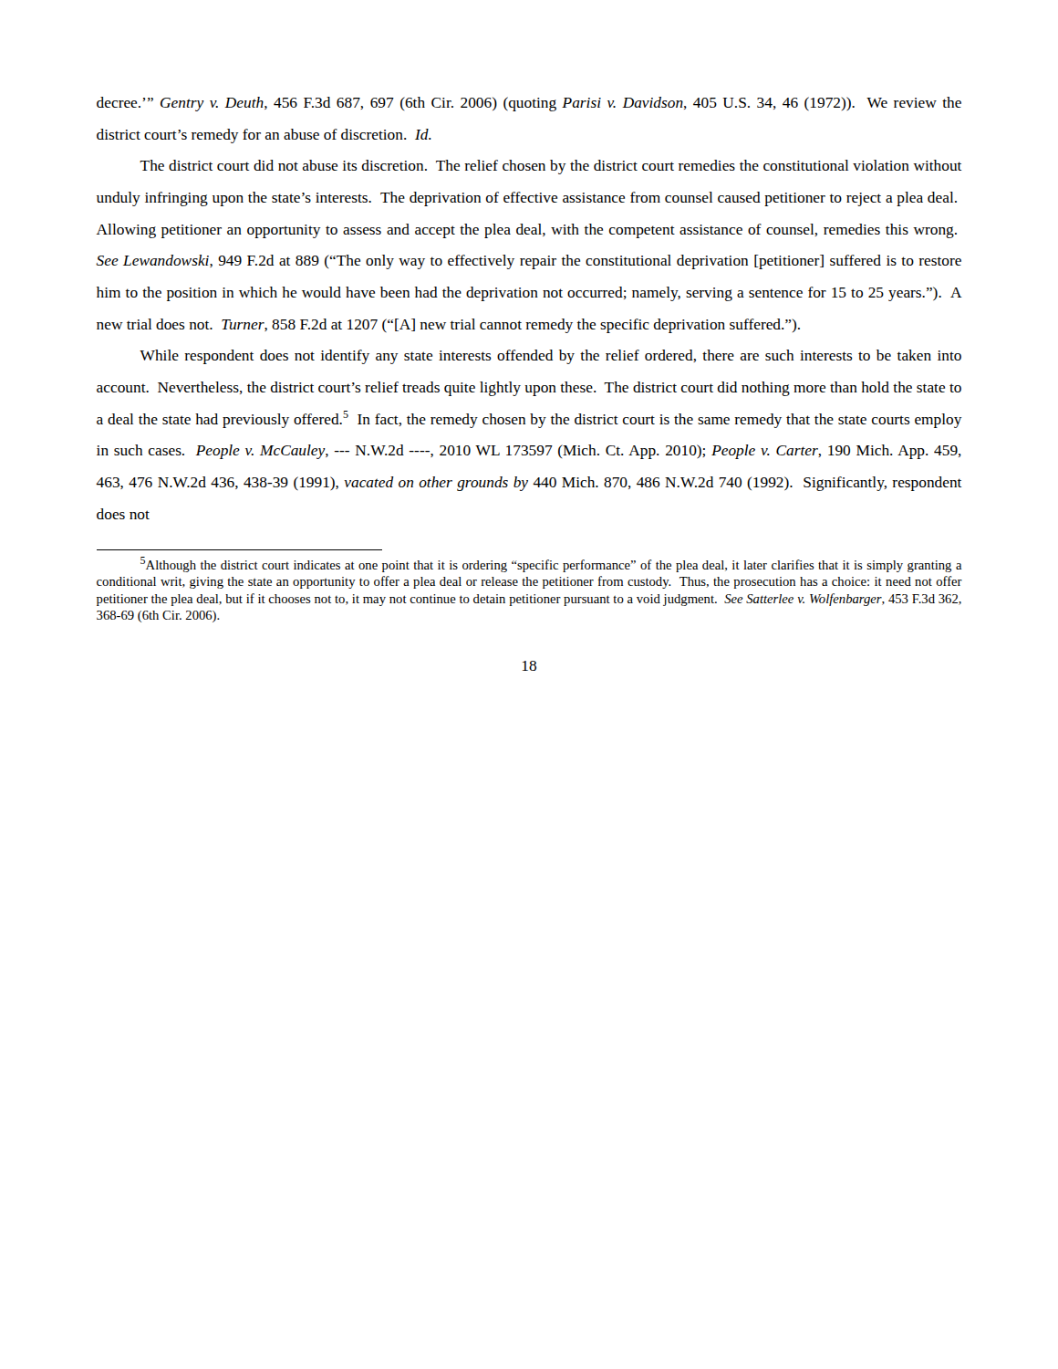decree.’” Gentry v. Deuth, 456 F.3d 687, 697 (6th Cir. 2006) (quoting Parisi v. Davidson, 405 U.S. 34, 46 (1972)). We review the district court’s remedy for an abuse of discretion. Id.
The district court did not abuse its discretion. The relief chosen by the district court remedies the constitutional violation without unduly infringing upon the state’s interests. The deprivation of effective assistance from counsel caused petitioner to reject a plea deal. Allowing petitioner an opportunity to assess and accept the plea deal, with the competent assistance of counsel, remedies this wrong. See Lewandowski, 949 F.2d at 889 (“The only way to effectively repair the constitutional deprivation [petitioner] suffered is to restore him to the position in which he would have been had the deprivation not occurred; namely, serving a sentence for 15 to 25 years.”). A new trial does not. Turner, 858 F.2d at 1207 (“[A] new trial cannot remedy the specific deprivation suffered.”).
While respondent does not identify any state interests offended by the relief ordered, there are such interests to be taken into account. Nevertheless, the district court’s relief treads quite lightly upon these. The district court did nothing more than hold the state to a deal the state had previously offered.5 In fact, the remedy chosen by the district court is the same remedy that the state courts employ in such cases. People v. McCauley, --- N.W.2d ----, 2010 WL 173597 (Mich. Ct. App. 2010); People v. Carter, 190 Mich. App. 459, 463, 476 N.W.2d 436, 438-39 (1991), vacated on other grounds by 440 Mich. 870, 486 N.W.2d 740 (1992). Significantly, respondent does not
5Although the district court indicates at one point that it is ordering “specific performance” of the plea deal, it later clarifies that it is simply granting a conditional writ, giving the state an opportunity to offer a plea deal or release the petitioner from custody. Thus, the prosecution has a choice: it need not offer petitioner the plea deal, but if it chooses not to, it may not continue to detain petitioner pursuant to a void judgment. See Satterlee v. Wolfenbarger, 453 F.3d 362, 368-69 (6th Cir. 2006).
18